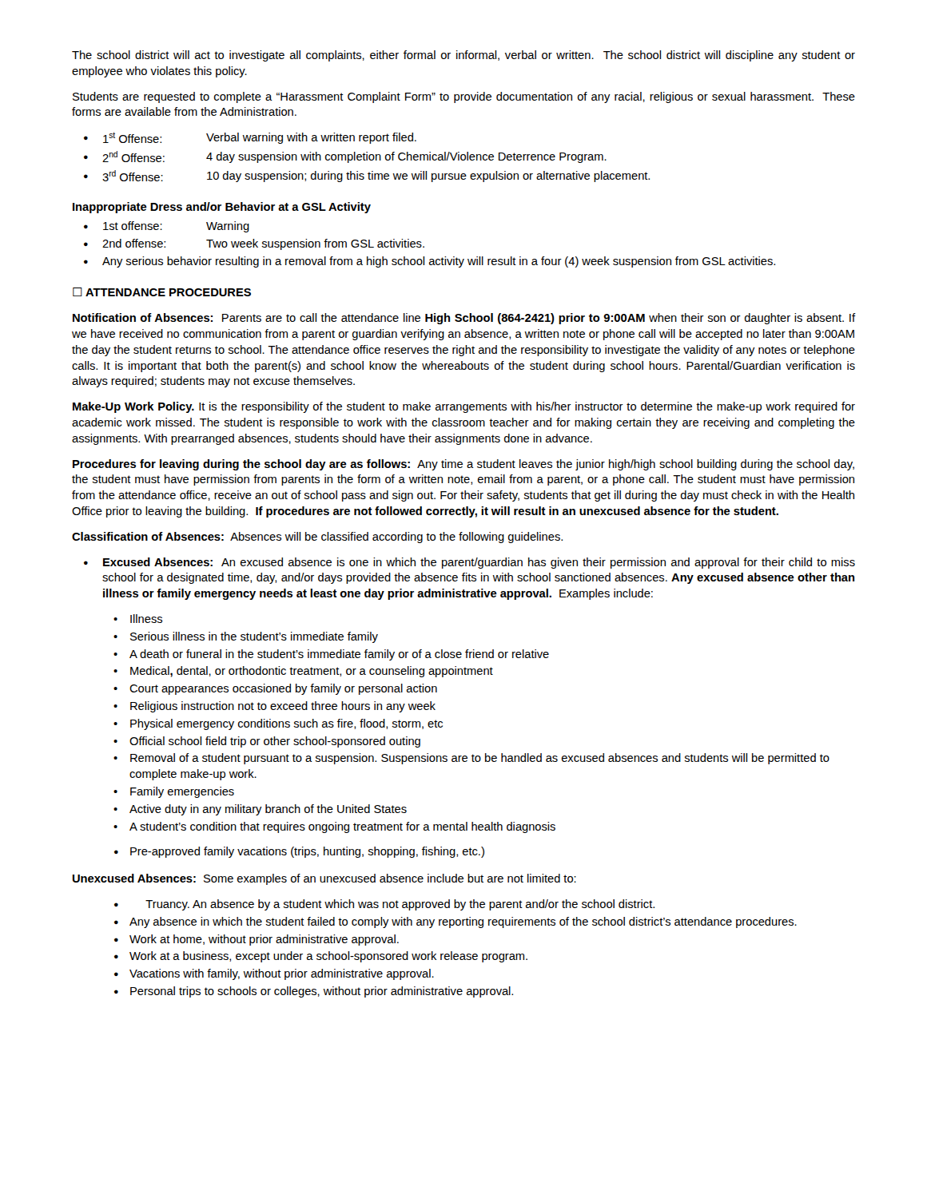The school district will act to investigate all complaints, either formal or informal, verbal or written. The school district will discipline any student or employee who violates this policy.
Students are requested to complete a “Harassment Complaint Form” to provide documentation of any racial, religious or sexual harassment. These forms are available from the Administration.
1st Offense:
Verbal warning with a written report filed.
2nd Offense:
4 day suspension with completion of Chemical/Violence Deterrence Program.
3rd Offense:
10 day suspension; during this time we will pursue expulsion or alternative placement.
Inappropriate Dress and/or Behavior at a GSL Activity
1st offense:
Warning
2nd offense:
Two week suspension from GSL activities.
Any serious behavior resulting in a removal from a high school activity will result in a four (4) week suspension from GSL activities.
☐ ATTENDANCE PROCEDURES
Notification of Absences: Parents are to call the attendance line High School (864-2421) prior to 9:00AM when their son or daughter is absent. If we have received no communication from a parent or guardian verifying an absence, a written note or phone call will be accepted no later than 9:00AM the day the student returns to school. The attendance office reserves the right and the responsibility to investigate the validity of any notes or telephone calls. It is important that both the parent(s) and school know the whereabouts of the student during school hours. Parental/Guardian verification is always required; students may not excuse themselves.
Make-Up Work Policy. It is the responsibility of the student to make arrangements with his/her instructor to determine the make-up work required for academic work missed. The student is responsible to work with the classroom teacher and for making certain they are receiving and completing the assignments. With prearranged absences, students should have their assignments done in advance.
Procedures for leaving during the school day are as follows: Any time a student leaves the junior high/high school building during the school day, the student must have permission from parents in the form of a written note, email from a parent, or a phone call. The student must have permission from the attendance office, receive an out of school pass and sign out. For their safety, students that get ill during the day must check in with the Health Office prior to leaving the building. If procedures are not followed correctly, it will result in an unexcused absence for the student.
Classification of Absences: Absences will be classified according to the following guidelines.
Excused Absences: An excused absence is one in which the parent/guardian has given their permission and approval for their child to miss school for a designated time, day, and/or days provided the absence fits in with school sanctioned absences. Any excused absence other than illness or family emergency needs at least one day prior administrative approval. Examples include:
Illness
Serious illness in the student’s immediate family
A death or funeral in the student’s immediate family or of a close friend or relative
Medical, dental, or orthodontic treatment, or a counseling appointment
Court appearances occasioned by family or personal action
Religious instruction not to exceed three hours in any week
Physical emergency conditions such as fire, flood, storm, etc
Official school field trip or other school-sponsored outing
Removal of a student pursuant to a suspension. Suspensions are to be handled as excused absences and students will be permitted to complete make-up work.
Family emergencies
Active duty in any military branch of the United States
A student’s condition that requires ongoing treatment for a mental health diagnosis
Pre-approved family vacations (trips, hunting, shopping, fishing, etc.)
Unexcused Absences: Some examples of an unexcused absence include but are not limited to:
Truancy. An absence by a student which was not approved by the parent and/or the school district.
Any absence in which the student failed to comply with any reporting requirements of the school district’s attendance procedures.
Work at home, without prior administrative approval.
Work at a business, except under a school-sponsored work release program.
Vacations with family, without prior administrative approval.
Personal trips to schools or colleges, without prior administrative approval.